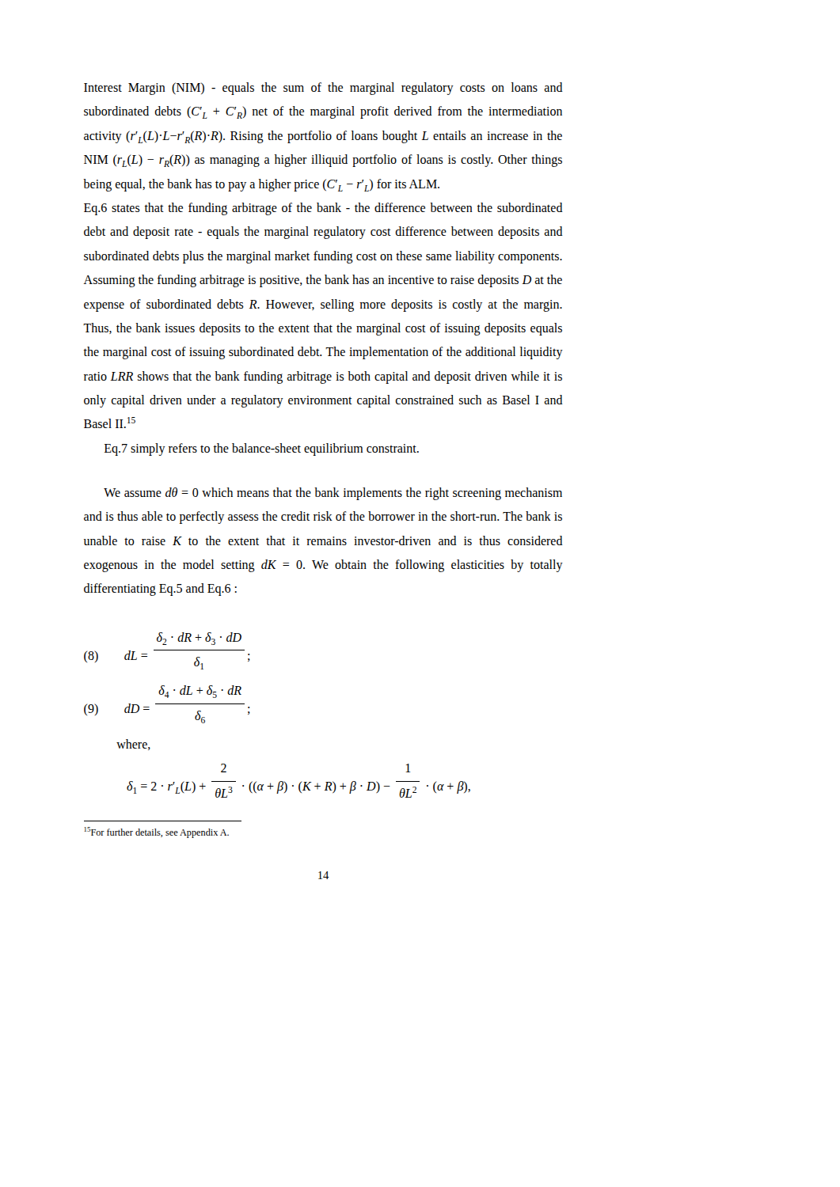Interest Margin (NIM) - equals the sum of the marginal regulatory costs on loans and subordinated debts (C′L + C′R) net of the marginal profit derived from the intermediation activity (r′L(L)·L−r′R(R)·R). Rising the portfolio of loans bought L entails an increase in the NIM (rL(L) − rR(R)) as managing a higher illiquid portfolio of loans is costly. Other things being equal, the bank has to pay a higher price (C′L − r′L) for its ALM.
Eq.6 states that the funding arbitrage of the bank - the difference between the subordinated debt and deposit rate - equals the marginal regulatory cost difference between deposits and subordinated debts plus the marginal market funding cost on these same liability components. Assuming the funding arbitrage is positive, the bank has an incentive to raise deposits D at the expense of subordinated debts R. However, selling more deposits is costly at the margin. Thus, the bank issues deposits to the extent that the marginal cost of issuing deposits equals the marginal cost of issuing subordinated debt. The implementation of the additional liquidity ratio LRR shows that the bank funding arbitrage is both capital and deposit driven while it is only capital driven under a regulatory environment capital constrained such as Basel I and Basel II.15
Eq.7 simply refers to the balance-sheet equilibrium constraint.
We assume dθ = 0 which means that the bank implements the right screening mechanism and is thus able to perfectly assess the credit risk of the borrower in the short-run. The bank is unable to raise K to the extent that it remains investor-driven and is thus considered exogenous in the model setting dK = 0. We obtain the following elasticities by totally differentiating Eq.5 and Eq.6 :
(8)
dL = δ2 · dR + δ3 · dD δ1 ;
(9)
dD = δ4 · dL + δ5 · dR δ6 ;
where,
δ1 = 2 · r′L(L) + 2 θL3 · ((α + β) · (K + R) + β · D) − 1 θL2 · (α + β),
15For further details, see Appendix A.
14